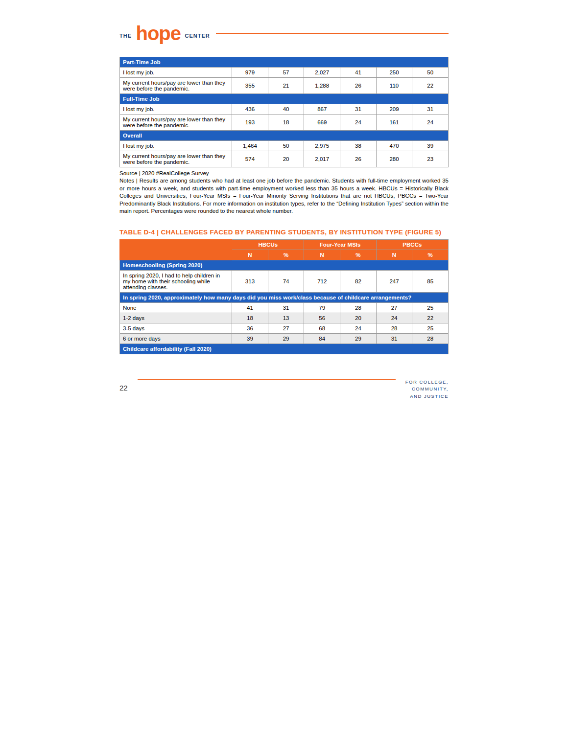THE hope CENTER
| Part-Time Job |
| I lost my job. | 979 | 57 | 2,027 | 41 | 250 | 50 |
| My current hours/pay are lower than they were before the pandemic. | 355 | 21 | 1,288 | 26 | 110 | 22 |
| Full-Time Job |
| I lost my job. | 436 | 40 | 867 | 31 | 209 | 31 |
| My current hours/pay are lower than they were before the pandemic. | 193 | 18 | 669 | 24 | 161 | 24 |
| Overall |
| I lost my job. | 1,464 | 50 | 2,975 | 38 | 470 | 39 |
| My current hours/pay are lower than they were before the pandemic. | 574 | 20 | 2,017 | 26 | 280 | 23 |
Source | 2020 #RealCollege Survey
Notes | Results are among students who had at least one job before the pandemic. Students with full-time employment worked 35 or more hours a week, and students with part-time employment worked less than 35 hours a week. HBCUs = Historically Black Colleges and Universities, Four-Year MSIs = Four-Year Minority Serving Institutions that are not HBCUs, PBCCs = Two-Year Predominantly Black Institutions. For more information on institution types, refer to the “Defining Institution Types” section within the main report. Percentages were rounded to the nearest whole number.
TABLE D-4 | CHALLENGES FACED BY PARENTING STUDENTS, BY INSTITUTION TYPE (FIGURE 5)
| | HBCUs | Four-Year MSIs | PBCCs |
| | N | % | N | % | N | % |
| Homeschooling (Spring 2020) |
| In spring 2020, I had to help children in my home with their schooling while attending classes. | 313 | 74 | 712 | 82 | 247 | 85 |
| In spring 2020, approximately how many days did you miss work/class because of childcare arrangements? |
| None | 41 | 31 | 79 | 28 | 27 | 25 |
| 1-2 days | 18 | 13 | 56 | 20 | 24 | 22 |
| 3-5 days | 36 | 27 | 68 | 24 | 28 | 25 |
| 6 or more days | 39 | 29 | 84 | 29 | 31 | 28 |
| Childcare affordability (Fall 2020) |
22
FOR COLLEGE,
COMMUNITY,
AND JUSTICE